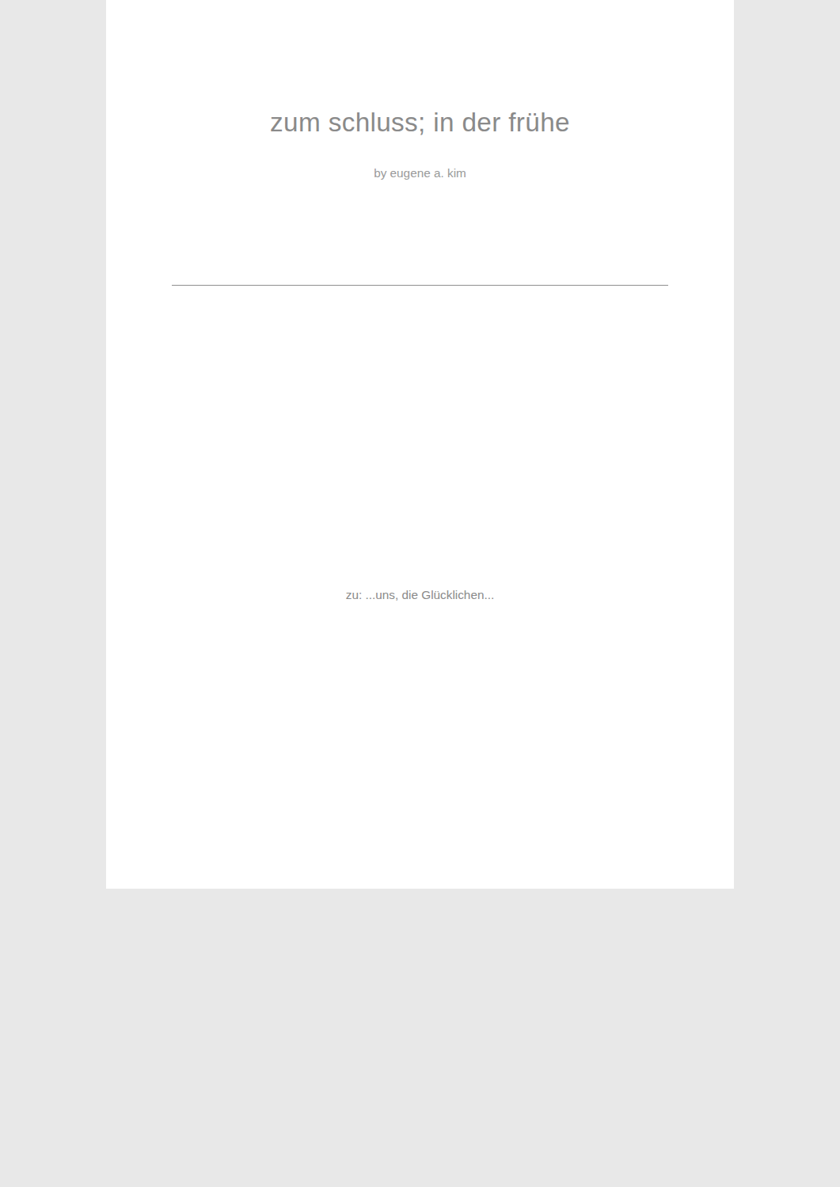zum schluss; in der frühe
by eugene a. kim
zu: ...uns, die Glücklichen...